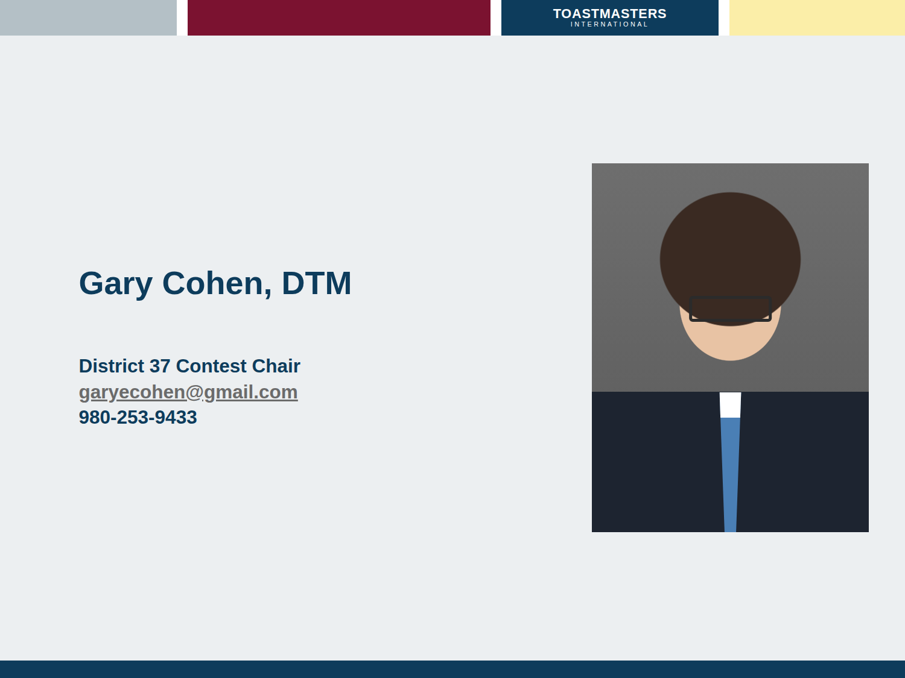TOASTMASTERS INTERNATIONAL
Gary Cohen, DTM
District 37 Contest Chair
garyecohen@gmail.com
980-253-9433